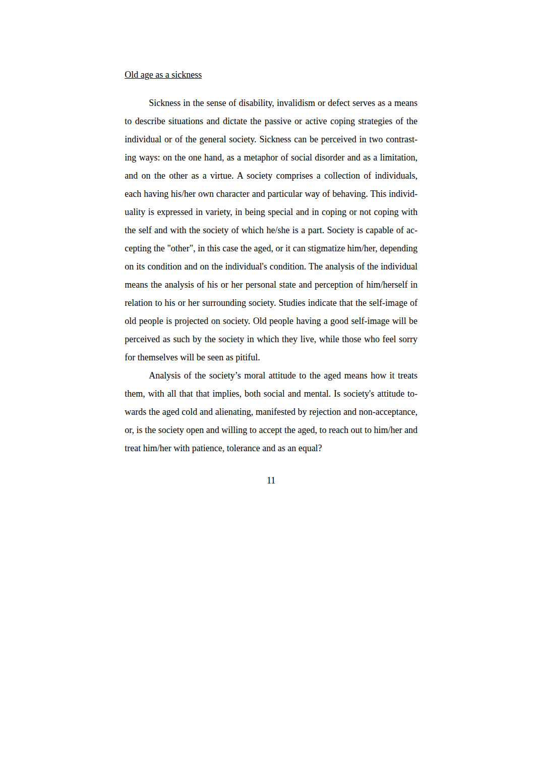Old age as a sickness
Sickness in the sense of disability, invalidism or defect serves as a means to describe situations and dictate the passive or active coping strategies of the individual or of the general society. Sickness can be perceived in two contrasting ways: on the one hand, as a metaphor of social disorder and as a limitation, and on the other as a virtue. A society comprises a collection of individuals, each having his/her own character and particular way of behaving. This individuality is expressed in variety, in being special and in coping or not coping with the self and with the society of which he/she is a part. Society is capable of accepting the "other", in this case the aged, or it can stigmatize him/her, depending on its condition and on the individual's condition. The analysis of the individual means the analysis of his or her personal state and perception of him/herself in relation to his or her surrounding society. Studies indicate that the self-image of old people is projected on society. Old people having a good self-image will be perceived as such by the society in which they live, while those who feel sorry for themselves will be seen as pitiful.
Analysis of the society’s moral attitude to the aged means how it treats them, with all that that implies, both social and mental. Is society's attitude towards the aged cold and alienating, manifested by rejection and non-acceptance, or, is the society open and willing to accept the aged, to reach out to him/her and treat him/her with patience, tolerance and as an equal?
11